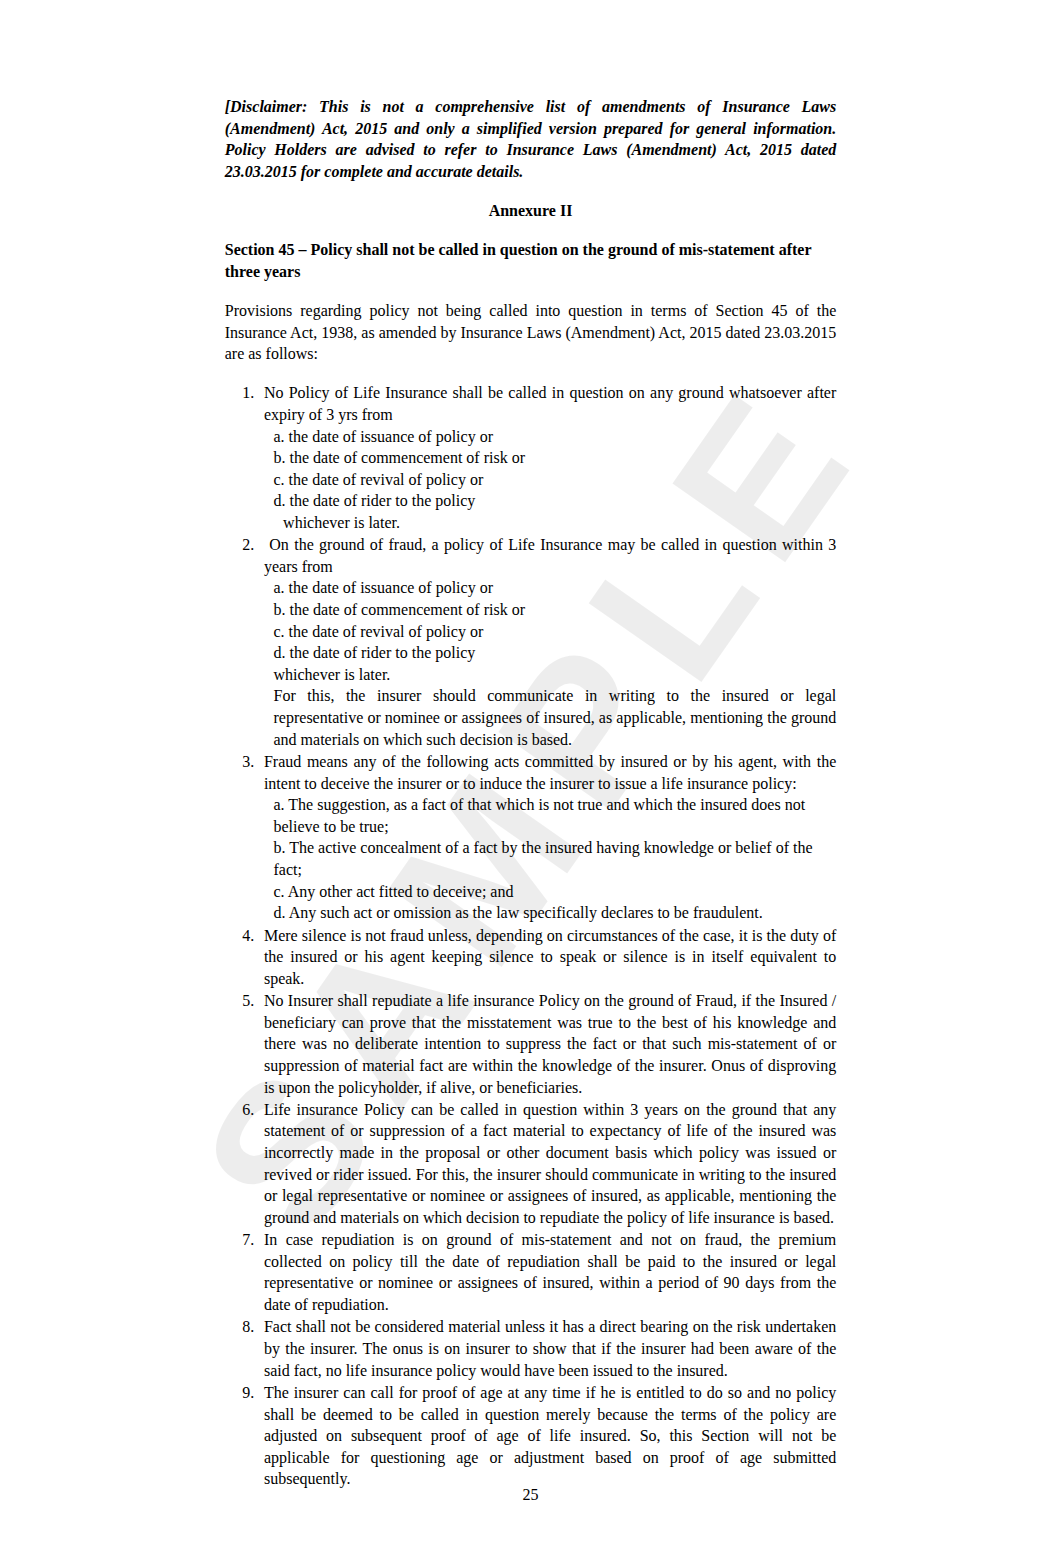SAMPLE
[Disclaimer: This is not a comprehensive list of amendments of Insurance Laws (Amendment) Act, 2015 and only a simplified version prepared for general information. Policy Holders are advised to refer to Insurance Laws (Amendment) Act, 2015 dated 23.03.2015 for complete and accurate details.
Annexure II
Section 45 – Policy shall not be called in question on the ground of mis-statement after three years
Provisions regarding policy not being called into question in terms of Section 45 of the Insurance Act, 1938, as amended by Insurance Laws (Amendment) Act, 2015 dated 23.03.2015 are as follows:
No Policy of Life Insurance shall be called in question on any ground whatsoever after expiry of 3 yrs from
a. the date of issuance of policy or
b. the date of commencement of risk or
c. the date of revival of policy or
d. the date of rider to the policy
whichever is later.
On the ground of fraud, a policy of Life Insurance may be called in question within 3 years from
a. the date of issuance of policy or
b. the date of commencement of risk or
c. the date of revival of policy or
d. the date of rider to the policy
whichever is later.
For this, the insurer should communicate in writing to the insured or legal representative or nominee or assignees of insured, as applicable, mentioning the ground and materials on which such decision is based.
Fraud means any of the following acts committed by insured or by his agent, with the intent to deceive the insurer or to induce the insurer to issue a life insurance policy:
a. The suggestion, as a fact of that which is not true and which the insured does not believe to be true;
b. The active concealment of a fact by the insured having knowledge or belief of the fact;
c. Any other act fitted to deceive; and
d. Any such act or omission as the law specifically declares to be fraudulent.
Mere silence is not fraud unless, depending on circumstances of the case, it is the duty of the insured or his agent keeping silence to speak or silence is in itself equivalent to speak.
No Insurer shall repudiate a life insurance Policy on the ground of Fraud, if the Insured / beneficiary can prove that the misstatement was true to the best of his knowledge and there was no deliberate intention to suppress the fact or that such mis-statement of or suppression of material fact are within the knowledge of the insurer. Onus of disproving is upon the policyholder, if alive, or beneficiaries.
Life insurance Policy can be called in question within 3 years on the ground that any statement of or suppression of a fact material to expectancy of life of the insured was incorrectly made in the proposal or other document basis which policy was issued or revived or rider issued. For this, the insurer should communicate in writing to the insured or legal representative or nominee or assignees of insured, as applicable, mentioning the ground and materials on which decision to repudiate the policy of life insurance is based.
In case repudiation is on ground of mis-statement and not on fraud, the premium collected on policy till the date of repudiation shall be paid to the insured or legal representative or nominee or assignees of insured, within a period of 90 days from the date of repudiation.
Fact shall not be considered material unless it has a direct bearing on the risk undertaken by the insurer. The onus is on insurer to show that if the insurer had been aware of the said fact, no life insurance policy would have been issued to the insured.
The insurer can call for proof of age at any time if he is entitled to do so and no policy shall be deemed to be called in question merely because the terms of the policy are adjusted on subsequent proof of age of life insured. So, this Section will not be applicable for questioning age or adjustment based on proof of age submitted subsequently.
25